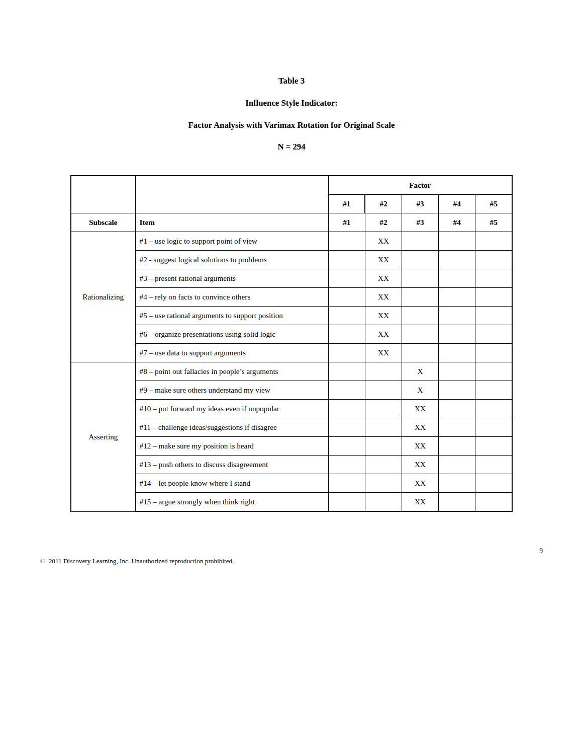Table 3
Influence Style Indicator:
Factor Analysis with Varimax Rotation for Original Scale
N = 294
| | | Factor |
| --- | --- | --- |
| #1 | #2 | #3 | #4 | #5 |
| Subscale | Item | #1 | #2 | #3 | #4 | #5 |
| Rationalizing | #1 – use logic to support point of view | | XX | | | |
| #2 - suggest logical solutions to problems | | XX | | | |
| #3 – present rational arguments | | XX | | | |
| #4 – rely on facts to convince others | | XX | | | |
| #5 – use rational arguments to support position | | XX | | | |
| #6 – organize presentations using solid logic | | XX | | | |
| #7 – use data to support arguments | | XX | | | |
| Asserting | #8 – point out fallacies in people’s arguments | | | X | | |
| #9 – make sure others understand my view | | | X | | |
| #10 – put forward my ideas even if unpopular | | | XX | | |
| #11 – challenge ideas/suggestions if disagree | | | XX | | |
| #12 – make sure my position is heard | | | XX | | |
| #13 – push others to discuss disagreement | | | XX | | |
| #14 – let people know where I stand | | | XX | | |
| #15 – argue strongly when think right | | | XX | | |
9
© 2011 Discovery Learning, Inc. Unauthorized reproduction prohibited.